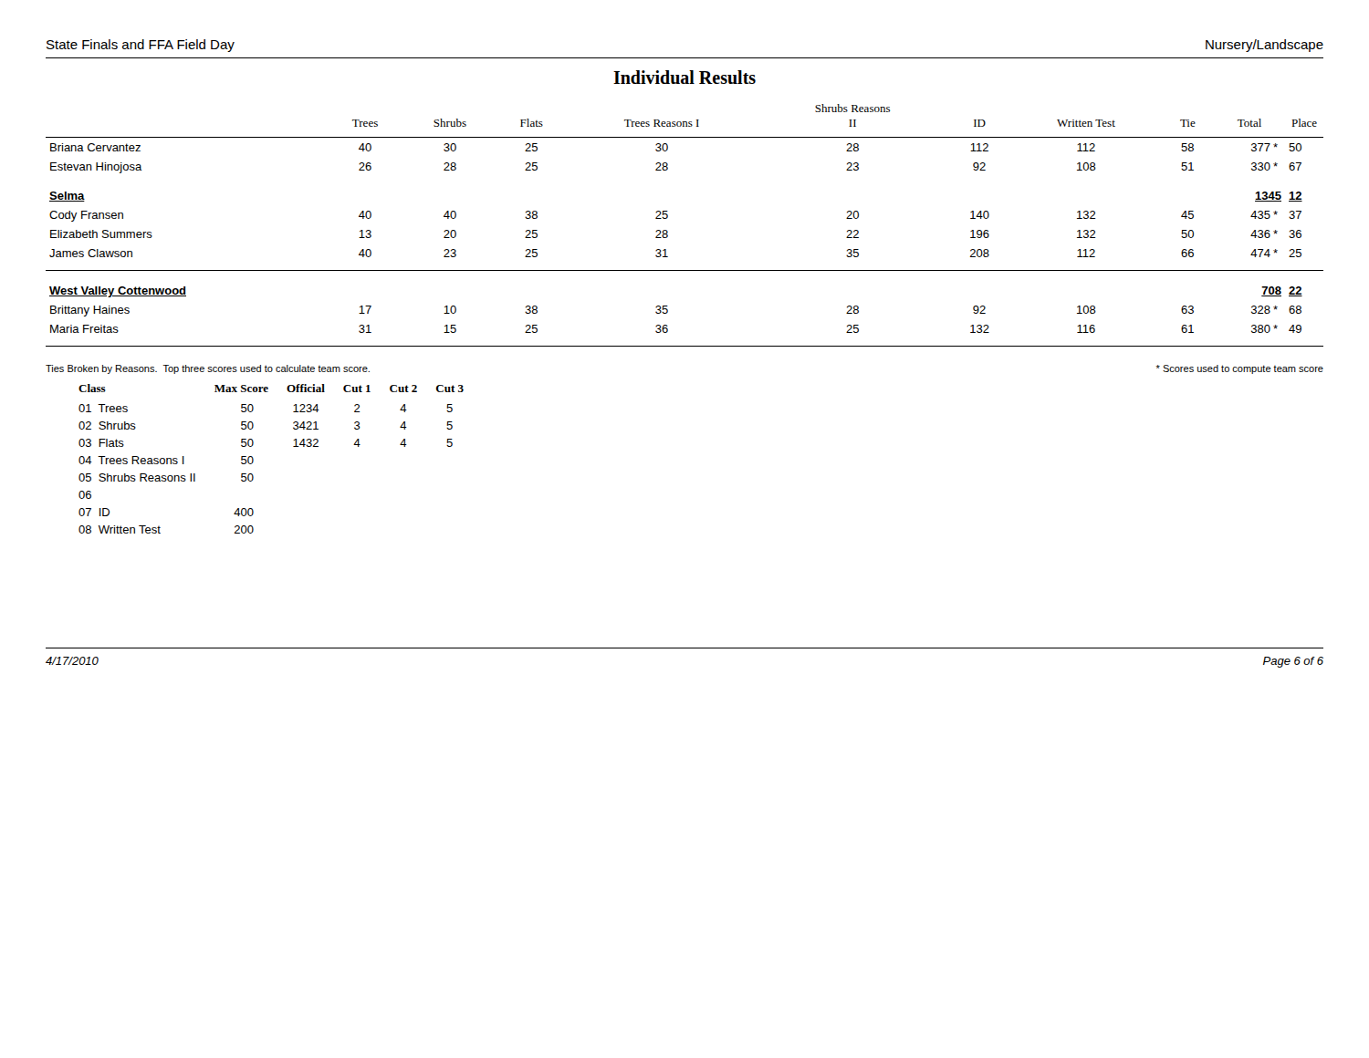State Finals and FFA Field Day
Nursery/Landscape
Individual Results
| | Trees | Shrubs | Flats | Trees Reasons I | Shrubs Reasons II | ID | Written Test | Tie | Total | Place |
| --- | --- | --- | --- | --- | --- | --- | --- | --- | --- | --- |
| Briana Cervantez | 40 | 30 | 25 | 30 | 28 | 112 | 112 | 58 | 377 | * | 50 |
| Estevan Hinojosa | 26 | 28 | 25 | 28 | 23 | 92 | 108 | 51 | 330 | * | 67 |
| Selma | | 1345 | 12 |
| Cody Fransen | 40 | 40 | 38 | 25 | 20 | 140 | 132 | 45 | 435 | * | 37 |
| Elizabeth Summers | 13 | 20 | 25 | 28 | 22 | 196 | 132 | 50 | 436 | * | 36 |
| James Clawson | 40 | 23 | 25 | 31 | 35 | 208 | 112 | 66 | 474 | * | 25 |
| West Valley Cottenwood | | 708 | 22 |
| Brittany Haines | 17 | 10 | 38 | 35 | 28 | 92 | 108 | 63 | 328 | * | 68 |
| Maria Freitas | 31 | 15 | 25 | 36 | 25 | 132 | 116 | 61 | 380 | * | 49 |
Ties Broken by Reasons. Top three scores used to calculate team score.
* Scores used to compute team score
| Class | Max Score | Official | Cut 1 | Cut 2 | Cut 3 |
| --- | --- | --- | --- | --- | --- |
| 01 Trees | 50 | 1234 | 2 | 4 | 5 |
| 02 Shrubs | 50 | 3421 | 3 | 4 | 5 |
| 03 Flats | 50 | 1432 | 4 | 4 | 5 |
| 04 Trees Reasons I | 50 | | | | |
| 05 Shrubs Reasons II | 50 | | | | |
| 06 | | | | | |
| 07 ID | 400 | | | | |
| 08 Written Test | 200 | | | | |
4/17/2010
Page 6 of 6